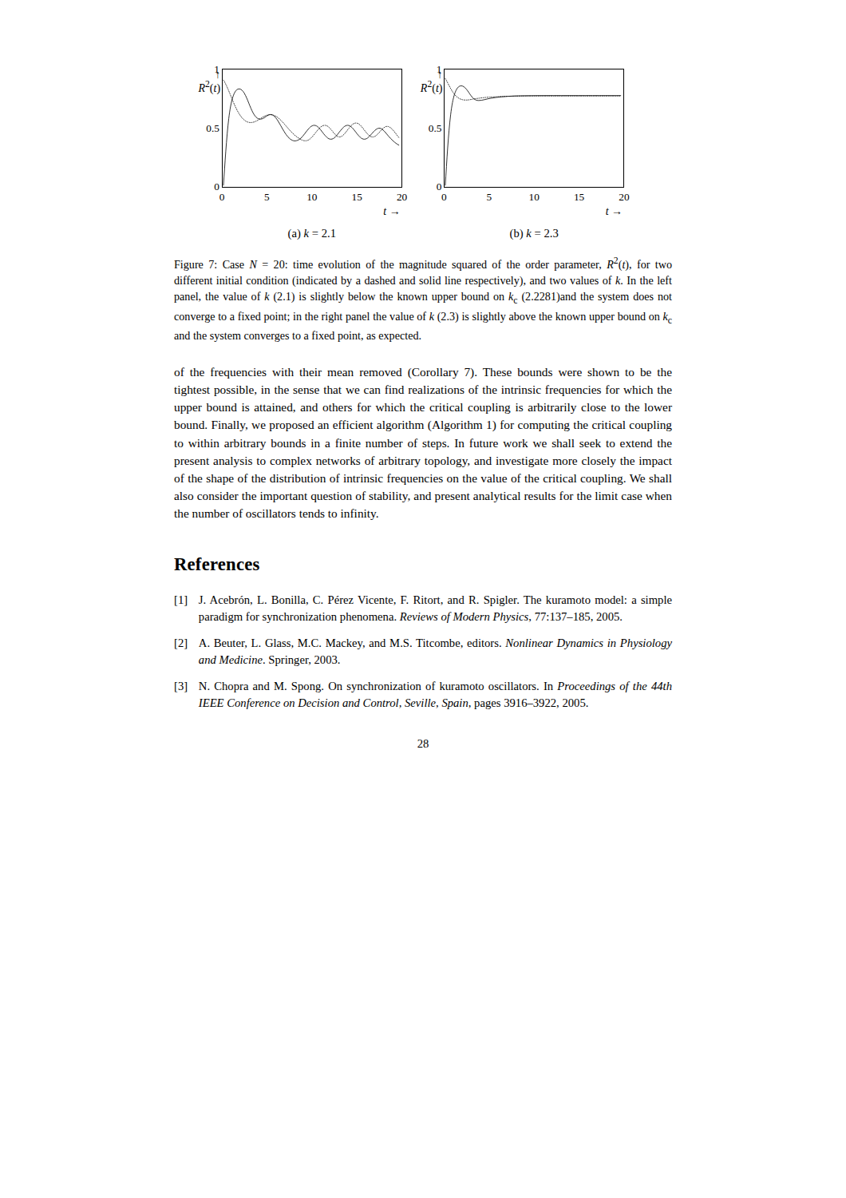↑ R2(t)
1 0.5 0
0 5 10 15 20
t →
(a) k = 2.1
↑ R2(t)
1 0.5 0
0 5 10 15 20
t →
(b) k = 2.3
Figure 7: Case N = 20: time evolution of the magnitude squared of the order parameter, R2(t), for two different initial condition (indicated by a dashed and solid line respectively), and two values of k. In the left panel, the value of k (2.1) is slightly below the known upper bound on kc (2.2281)and the system does not converge to a fixed point; in the right panel the value of k (2.3) is slightly above the known upper bound on kc and the system converges to a fixed point, as expected.
of the frequencies with their mean removed (Corollary 7). These bounds were shown to be the tightest possible, in the sense that we can find realizations of the intrinsic frequencies for which the upper bound is attained, and others for which the critical coupling is arbitrarily close to the lower bound. Finally, we proposed an efficient algorithm (Algorithm 1) for computing the critical coupling to within arbitrary bounds in a finite number of steps. In future work we shall seek to extend the present analysis to complex networks of arbitrary topology, and investigate more closely the impact of the shape of the distribution of intrinsic frequencies on the value of the critical coupling. We shall also consider the important question of stability, and present analytical results for the limit case when the number of oscillators tends to infinity.
References
[1] J. Acebrón, L. Bonilla, C. Pérez Vicente, F. Ritort, and R. Spigler. The kuramoto model: a simple paradigm for synchronization phenomena. Reviews of Modern Physics, 77:137–185, 2005.
[2] A. Beuter, L. Glass, M.C. Mackey, and M.S. Titcombe, editors. Nonlinear Dynamics in Physiology and Medicine. Springer, 2003.
[3] N. Chopra and M. Spong. On synchronization of kuramoto oscillators. In Proceedings of the 44th IEEE Conference on Decision and Control, Seville, Spain, pages 3916–3922, 2005.
28